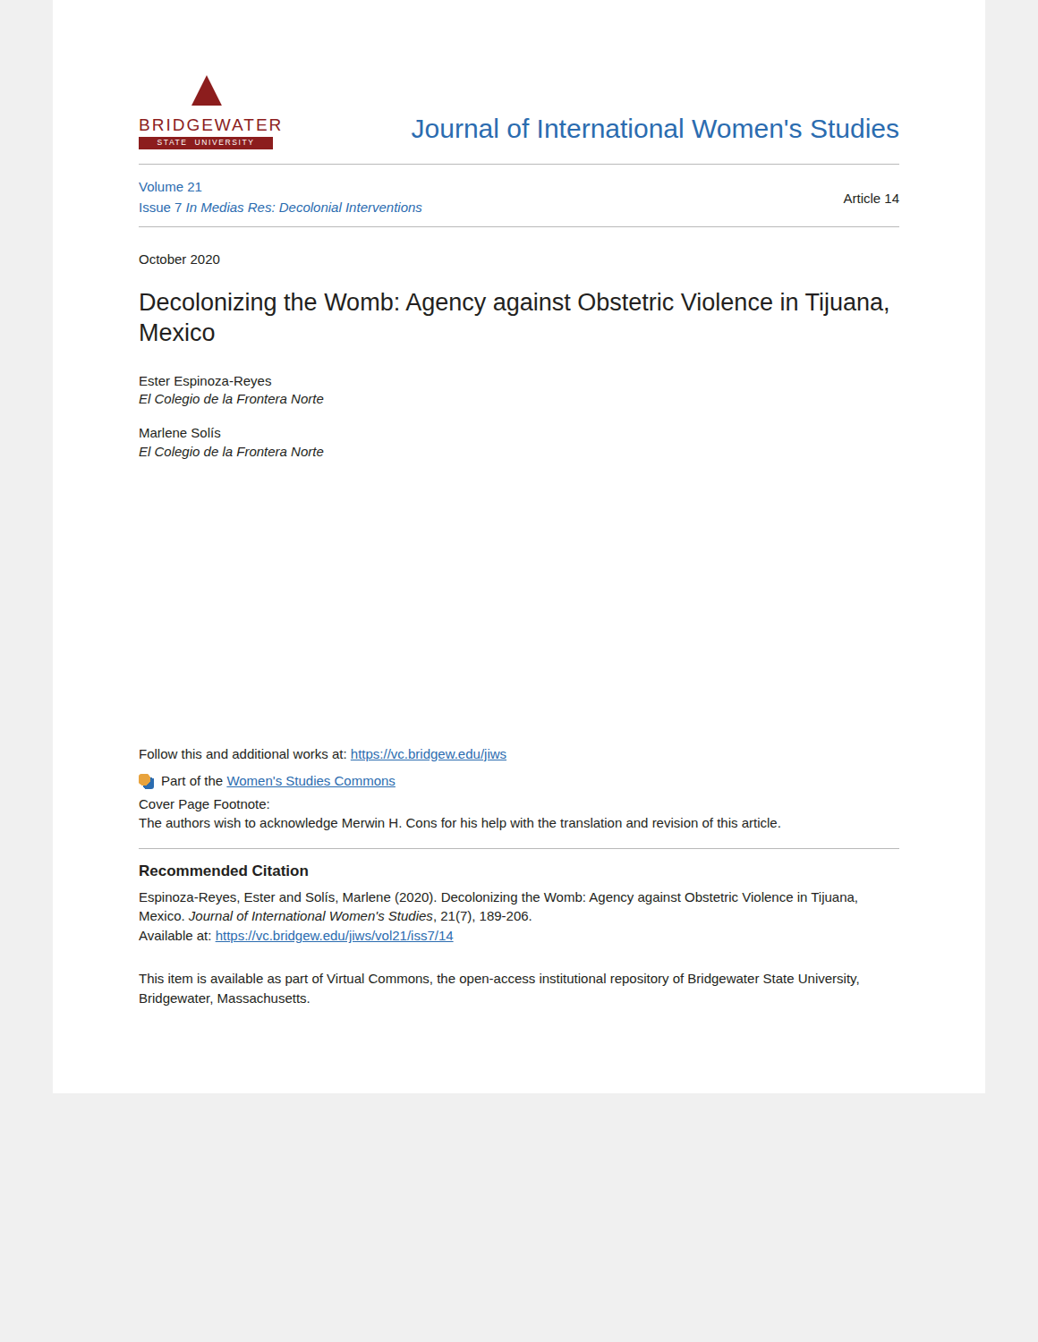▲
BRIDGEWATER
STATE UNIVERSITY
Journal of International Women's Studies
Volume 21
Issue 7 In Medias Res: Decolonial Interventions
Article 14
October 2020
Decolonizing the Womb: Agency against Obstetric Violence in Tijuana, Mexico
Ester Espinoza-Reyes El Colegio de la Frontera Norte
Marlene Solís El Colegio de la Frontera Norte
Follow this and additional works at: https://vc.bridgew.edu/jiws
Part of the Women's Studies Commons
Cover Page Footnote: The authors wish to acknowledge Merwin H. Cons for his help with the translation and revision of this article.
Recommended Citation
Espinoza-Reyes, Ester and Solís, Marlene (2020). Decolonizing the Womb: Agency against Obstetric Violence in Tijuana, Mexico. Journal of International Women's Studies, 21(7), 189-206.
Available at: https://vc.bridgew.edu/jiws/vol21/iss7/14
This item is available as part of Virtual Commons, the open-access institutional repository of Bridgewater State University, Bridgewater, Massachusetts.